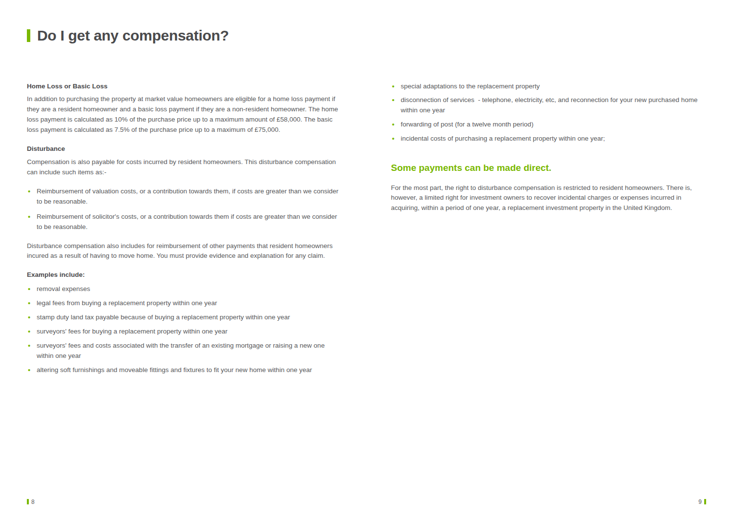Do I get any compensation?
Home Loss or Basic Loss
In addition to purchasing the property at market value homeowners are eligible for a home loss payment if they are a resident homeowner and a basic loss payment if they are a non-resident homeowner. The home loss payment is calculated as 10% of the purchase price up to a maximum amount of £58,000. The basic loss payment is calculated as 7.5% of the purchase price up to a maximum of £75,000.
Disturbance
Compensation is also payable for costs incurred by resident homeowners. This disturbance compensation can include such items as:-
Reimbursement of valuation costs, or a contribution towards them, if costs are greater than we consider to be reasonable.
Reimbursement of solicitor's costs, or a contribution towards them if costs are greater than we consider to be reasonable.
Disturbance compensation also includes for reimbursement of other payments that resident homeowners incured as a result of having to move home. You must provide evidence and explanation for any claim.
Examples include:
removal expenses
legal fees from buying a replacement property within one year
stamp duty land tax payable because of buying a replacement property within one year
surveyors' fees for buying a replacement property within one year
surveyors' fees and costs associated with the transfer of an existing mortgage or raising a new one within one year
altering soft furnishings and moveable fittings and fixtures to fit your new home within one year
special adaptations to the replacement property
disconnection of services - telephone, electricity, etc, and reconnection for your new purchased home within one year
forwarding of post (for a twelve month period)
incidental costs of purchasing a replacement property within one year;
Some payments can be made direct.
For the most part, the right to disturbance compensation is restricted to resident homeowners. There is, however, a limited right for investment owners to recover incidental charges or expenses incurred in acquiring, within a period of one year, a replacement investment property in the United Kingdom.
8
9